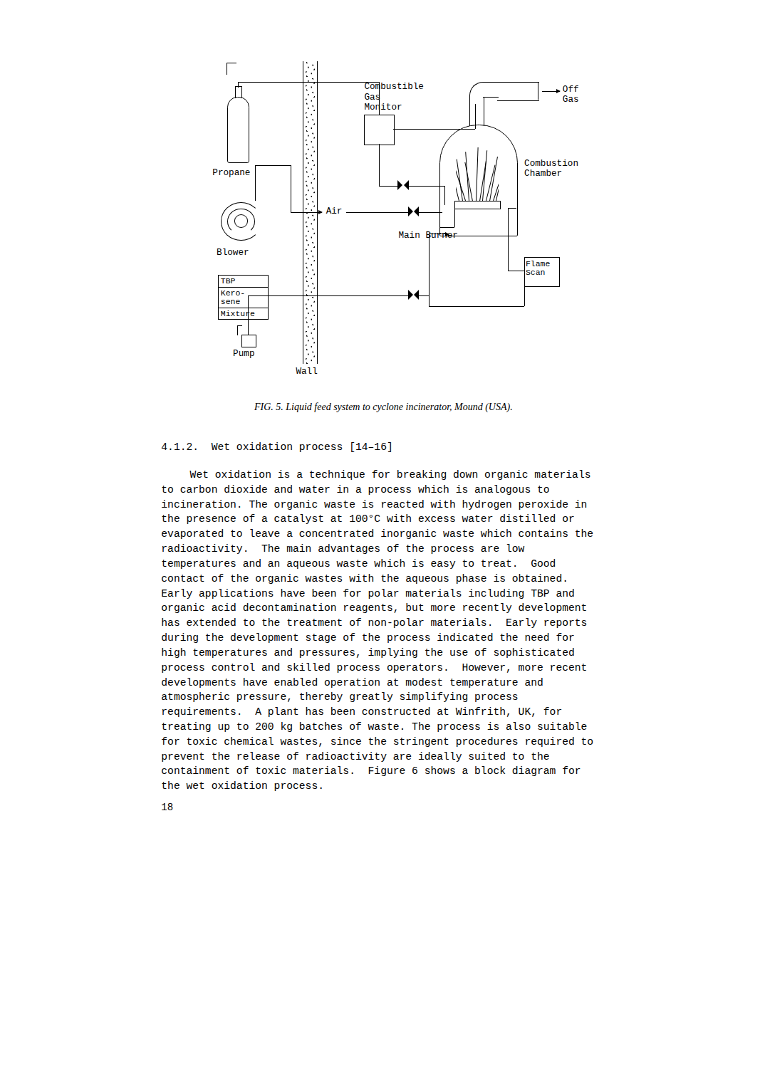Wall
Propane
Combustible
Gas
Monitor
Off Gas
Blower
Air
Combustion
Chamber
Main Burner
Flame
Scan
TBP
Kero-
sene
Mixture
Pump
FIG. 5. Liquid feed system to cyclone incinerator, Mound (USA).
4.1.2. Wet oxidation process [14–16]
Wet oxidation is a technique for breaking down organic materials to carbon dioxide and water in a process which is analogous to incineration. The organic waste is reacted with hydrogen peroxide in the presence of a catalyst at 100°C with excess water distilled or evaporated to leave a concentrated inorganic waste which contains the radioactivity. The main advantages of the process are low temperatures and an aqueous waste which is easy to treat. Good contact of the organic wastes with the aqueous phase is obtained. Early applications have been for polar materials including TBP and organic acid decontamination reagents, but more recently development has extended to the treatment of non-polar materials. Early reports during the development stage of the process indicated the need for high temperatures and pressures, implying the use of sophisticated process control and skilled process operators. However, more recent developments have enabled operation at modest temperature and atmospheric pressure, thereby greatly simplifying process requirements. A plant has been constructed at Winfrith, UK, for treating up to 200 kg batches of waste. The process is also suitable for toxic chemical wastes, since the stringent procedures required to prevent the release of radioactivity are ideally suited to the containment of toxic materials. Figure 6 shows a block diagram for the wet oxidation process.
18